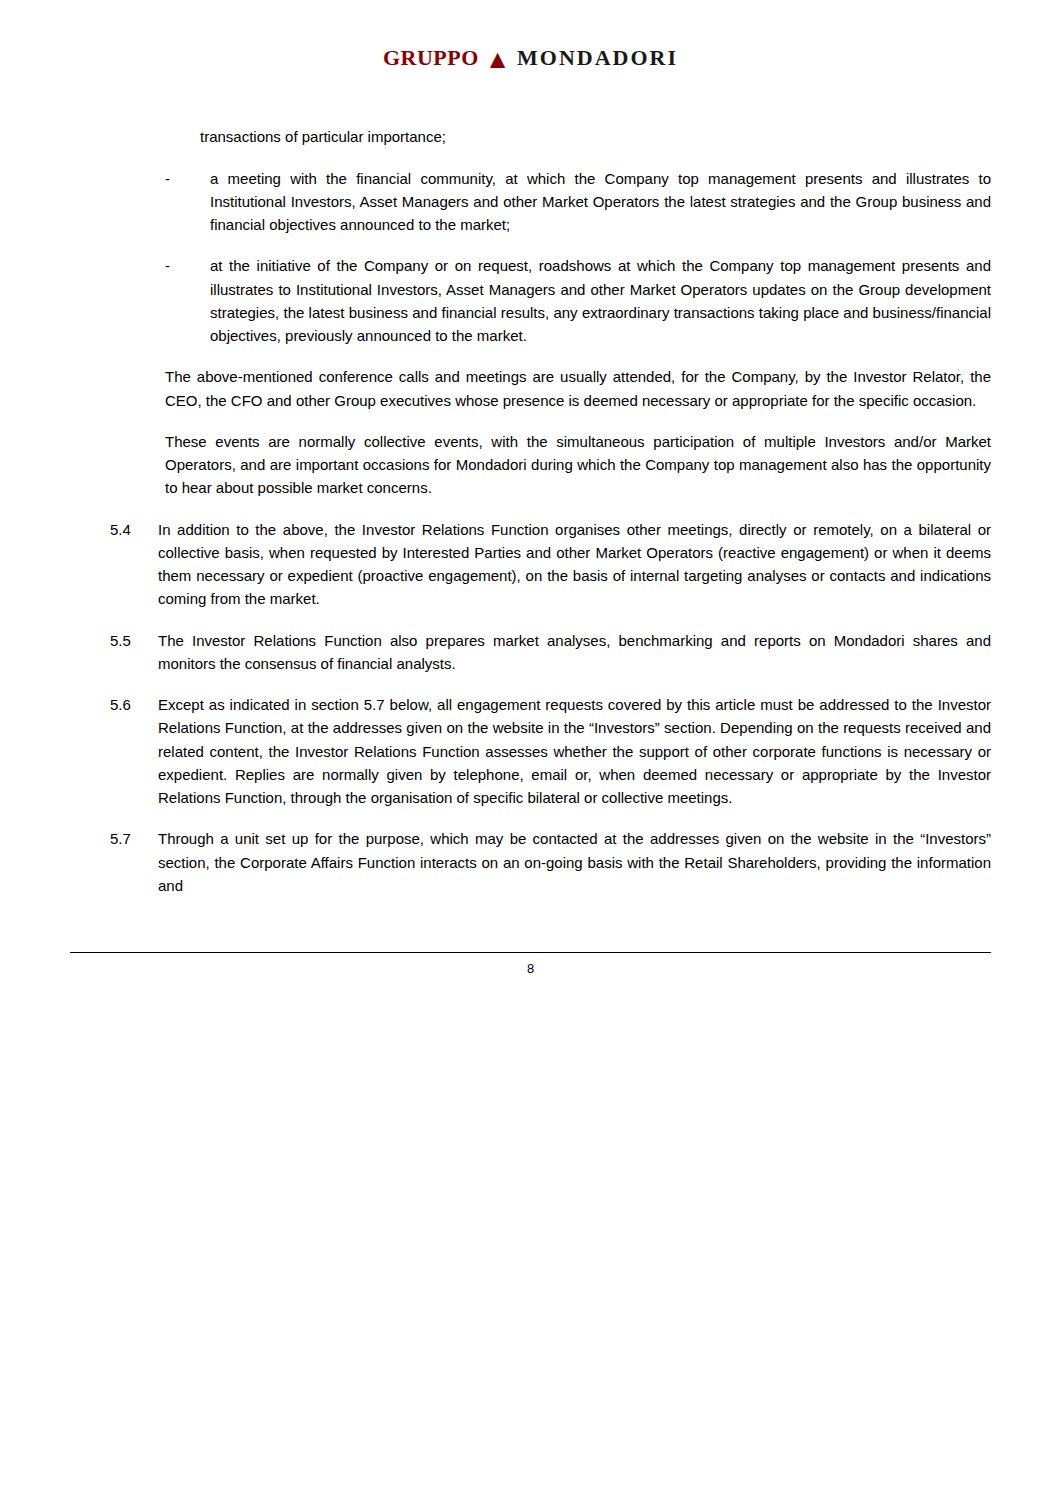GRUPPO▲MONDADORI
transactions of particular importance;
- a meeting with the financial community, at which the Company top management presents and illustrates to Institutional Investors, Asset Managers and other Market Operators the latest strategies and the Group business and financial objectives announced to the market;
- at the initiative of the Company or on request, roadshows at which the Company top management presents and illustrates to Institutional Investors, Asset Managers and other Market Operators updates on the Group development strategies, the latest business and financial results, any extraordinary transactions taking place and business/financial objectives, previously announced to the market.
The above-mentioned conference calls and meetings are usually attended, for the Company, by the Investor Relator, the CEO, the CFO and other Group executives whose presence is deemed necessary or appropriate for the specific occasion.
These events are normally collective events, with the simultaneous participation of multiple Investors and/or Market Operators, and are important occasions for Mondadori during which the Company top management also has the opportunity to hear about possible market concerns.
5.4 In addition to the above, the Investor Relations Function organises other meetings, directly or remotely, on a bilateral or collective basis, when requested by Interested Parties and other Market Operators (reactive engagement) or when it deems them necessary or expedient (proactive engagement), on the basis of internal targeting analyses or contacts and indications coming from the market.
5.5 The Investor Relations Function also prepares market analyses, benchmarking and reports on Mondadori shares and monitors the consensus of financial analysts.
5.6 Except as indicated in section 5.7 below, all engagement requests covered by this article must be addressed to the Investor Relations Function, at the addresses given on the website in the “Investors” section. Depending on the requests received and related content, the Investor Relations Function assesses whether the support of other corporate functions is necessary or expedient. Replies are normally given by telephone, email or, when deemed necessary or appropriate by the Investor Relations Function, through the organisation of specific bilateral or collective meetings.
5.7 Through a unit set up for the purpose, which may be contacted at the addresses given on the website in the “Investors” section, the Corporate Affairs Function interacts on an on-going basis with the Retail Shareholders, providing the information and
8